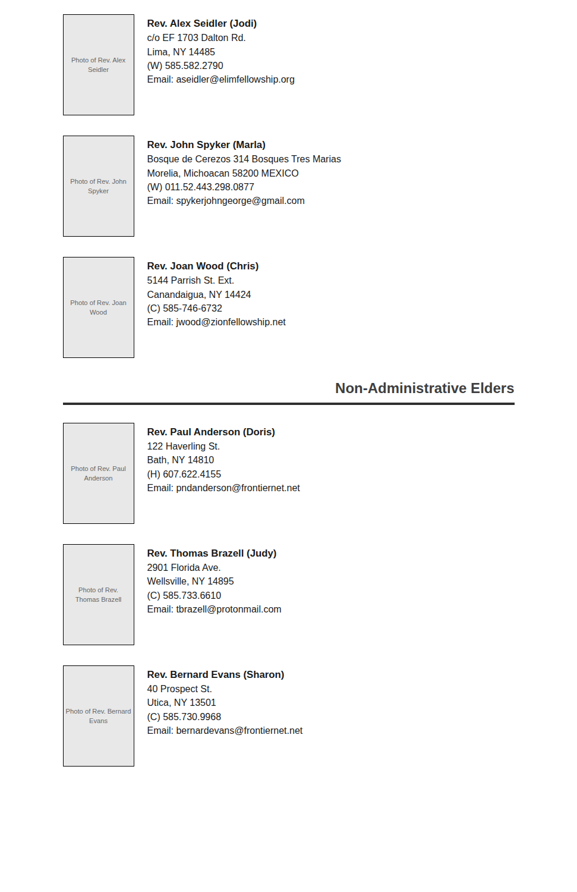Photo of Rev. Alex Seidler
Rev. Alex Seidler (Jodi)
c/o EF 1703 Dalton Rd.
Lima, NY 14485
(W) 585.582.2790
Email: aseidler@elimfellowship.org
Photo of Rev. John Spyker
Rev. John Spyker (Marla)
Bosque de Cerezos 314 Bosques Tres Marias
Morelia, Michoacan 58200 MEXICO
(W) 011.52.443.298.0877
Email: spykerjohngeorge@gmail.com
Photo of Rev. Joan Wood
Rev. Joan Wood (Chris)
5144 Parrish St. Ext.
Canandaigua, NY 14424
(C) 585-746-6732
Email: jwood@zionfellowship.net
Non-Administrative Elders
Photo of Rev. Paul Anderson
Rev. Paul Anderson (Doris)
122 Haverling St.
Bath, NY 14810
(H) 607.622.4155
Email: pndanderson@frontiernet.net
Photo of Rev. Thomas Brazell
Rev. Thomas Brazell (Judy)
2901 Florida Ave.
Wellsville, NY 14895
(C) 585.733.6610
Email: tbrazell@protonmail.com
Photo of Rev. Bernard Evans
Rev. Bernard Evans (Sharon)
40 Prospect St.
Utica, NY 13501
(C) 585.730.9968
Email: bernardevans@frontiernet.net